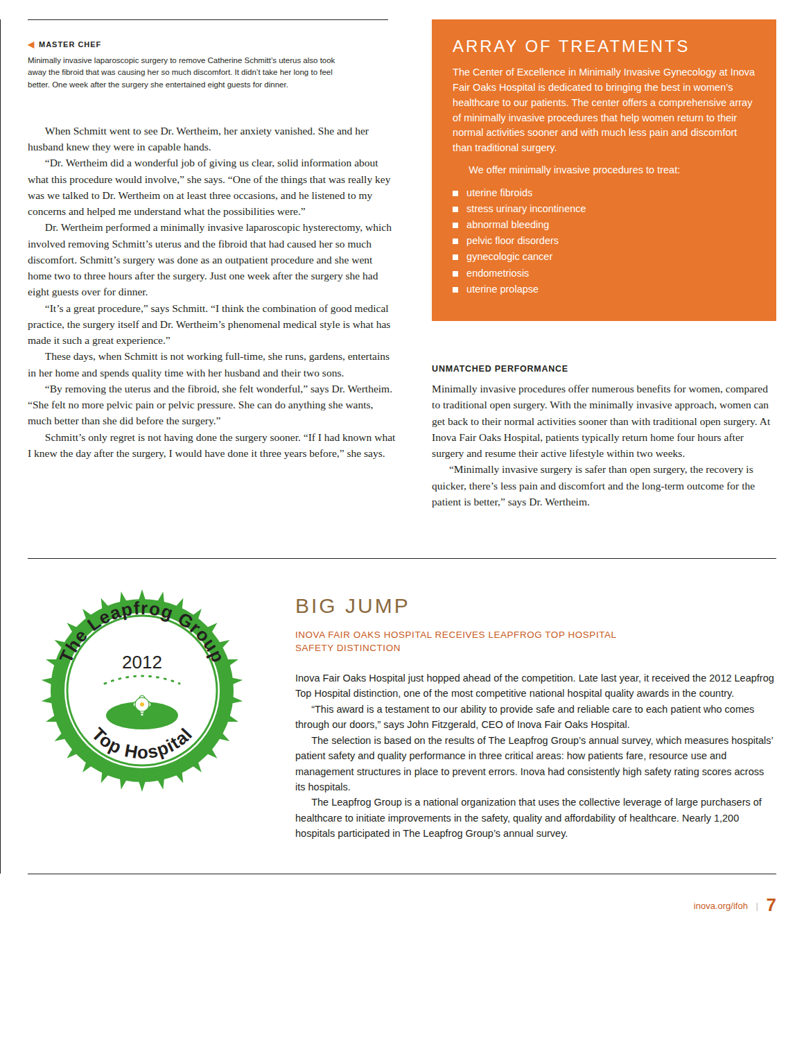◀MASTER CHEF Minimally invasive laparoscopic surgery to remove Catherine Schmitt’s uterus also took away the fibroid that was causing her so much discomfort. It didn’t take her long to feel better. One week after the surgery she entertained eight guests for dinner.
When Schmitt went to see Dr. Wertheim, her anxiety vanished. She and her husband knew they were in capable hands.
“Dr. Wertheim did a wonderful job of giving us clear, solid information about what this procedure would involve,” she says. “One of the things that was really key was we talked to Dr. Wertheim on at least three occasions, and he listened to my concerns and helped me understand what the possibilities were.”
Dr. Wertheim performed a minimally invasive laparoscopic hysterectomy, which involved removing Schmitt’s uterus and the fibroid that had caused her so much discomfort. Schmitt’s surgery was done as an outpatient procedure and she went home two to three hours after the surgery. Just one week after the surgery she had eight guests over for dinner.
“It’s a great procedure,” says Schmitt. “I think the combination of good medical practice, the surgery itself and Dr. Wertheim’s phenomenal medical style is what has made it such a great experience.”
These days, when Schmitt is not working full-time, she runs, gardens, entertains in her home and spends quality time with her husband and their two sons.
“By removing the uterus and the fibroid, she felt wonderful,” says Dr. Wertheim. “She felt no more pelvic pain or pelvic pressure. She can do anything she wants, much better than she did before the surgery.”
Schmitt’s only regret is not having done the surgery sooner. “If I had known what I knew the day after the surgery, I would have done it three years before,” she says.
ARRAY OF TREATMENTS
The Center of Excellence in Minimally Invasive Gynecology at Inova Fair Oaks Hospital is dedicated to bringing the best in women’s healthcare to our patients. The center offers a comprehensive array of minimally invasive procedures that help women return to their normal activities sooner and with much less pain and discomfort than traditional surgery.
We offer minimally invasive procedures to treat:
uterine fibroids
stress urinary incontinence
abnormal bleeding
pelvic floor disorders
gynecologic cancer
endometriosis
uterine prolapse
UNMATCHED PERFORMANCE
Minimally invasive procedures offer numerous benefits for women, compared to traditional open surgery. With the minimally invasive approach, women can get back to their normal activities sooner than with traditional open surgery. At Inova Fair Oaks Hospital, patients typically return home four hours after surgery and resume their active lifestyle within two weeks.
“Minimally invasive surgery is safer than open surgery, the recovery is quicker, there’s less pain and discomfort and the long-term outcome for the patient is better,” says Dr. Wertheim.
The Leapfrog Group Top Hospital 2012
BIG JUMP
INOVA FAIR OAKS HOSPITAL RECEIVES LEAPFROG TOP HOSPITAL
SAFETY DISTINCTION
Inova Fair Oaks Hospital just hopped ahead of the competition. Late last year, it received the 2012 Leapfrog Top Hospital distinction, one of the most competitive national hospital quality awards in the country.
“This award is a testament to our ability to provide safe and reliable care to each patient who comes through our doors,” says John Fitzgerald, CEO of Inova Fair Oaks Hospital.
The selection is based on the results of The Leapfrog Group’s annual survey, which measures hospitals’ patient safety and quality performance in three critical areas: how patients fare, resource use and management structures in place to prevent errors. Inova had consistently high safety rating scores across its hospitals.
The Leapfrog Group is a national organization that uses the collective leverage of large purchasers of healthcare to initiate improvements in the safety, quality and affordability of healthcare. Nearly 1,200 hospitals participated in The Leapfrog Group’s annual survey.
inova.org/ifoh | 7